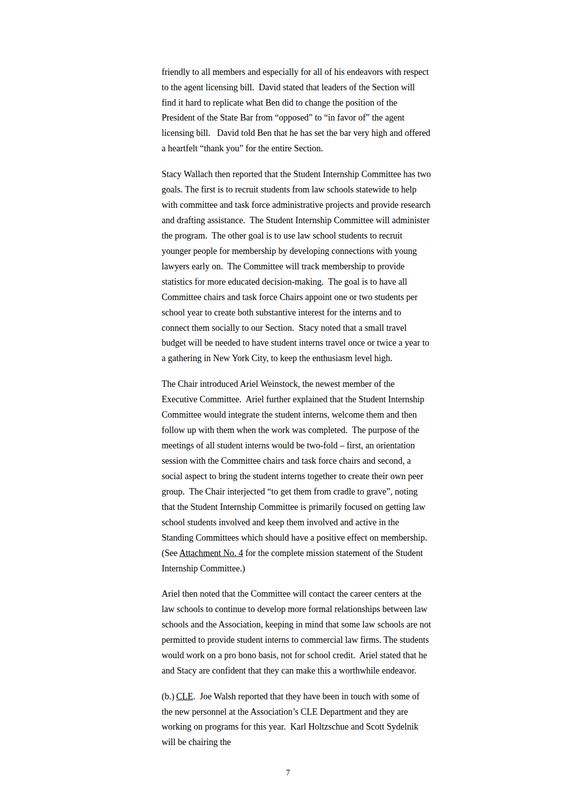friendly to all members and especially for all of his endeavors with respect to the agent licensing bill. David stated that leaders of the Section will find it hard to replicate what Ben did to change the position of the President of the State Bar from “opposed” to “in favor of” the agent licensing bill. David told Ben that he has set the bar very high and offered a heartfelt “thank you” for the entire Section.
Stacy Wallach then reported that the Student Internship Committee has two goals. The first is to recruit students from law schools statewide to help with committee and task force administrative projects and provide research and drafting assistance. The Student Internship Committee will administer the program. The other goal is to use law school students to recruit younger people for membership by developing connections with young lawyers early on. The Committee will track membership to provide statistics for more educated decision-making. The goal is to have all Committee chairs and task force Chairs appoint one or two students per school year to create both substantive interest for the interns and to connect them socially to our Section. Stacy noted that a small travel budget will be needed to have student interns travel once or twice a year to a gathering in New York City, to keep the enthusiasm level high.
The Chair introduced Ariel Weinstock, the newest member of the Executive Committee. Ariel further explained that the Student Internship Committee would integrate the student interns, welcome them and then follow up with them when the work was completed. The purpose of the meetings of all student interns would be two-fold – first, an orientation session with the Committee chairs and task force chairs and second, a social aspect to bring the student interns together to create their own peer group. The Chair interjected “to get them from cradle to grave”, noting that the Student Internship Committee is primarily focused on getting law school students involved and keep them involved and active in the Standing Committees which should have a positive effect on membership. (See Attachment No. 4 for the complete mission statement of the Student Internship Committee.)
Ariel then noted that the Committee will contact the career centers at the law schools to continue to develop more formal relationships between law schools and the Association, keeping in mind that some law schools are not permitted to provide student interns to commercial law firms. The students would work on a pro bono basis, not for school credit. Ariel stated that he and Stacy are confident that they can make this a worthwhile endeavor.
(b.) CLE. Joe Walsh reported that they have been in touch with some of the new personnel at the Association’s CLE Department and they are working on programs for this year. Karl Holtzschue and Scott Sydelnik will be chairing the
7